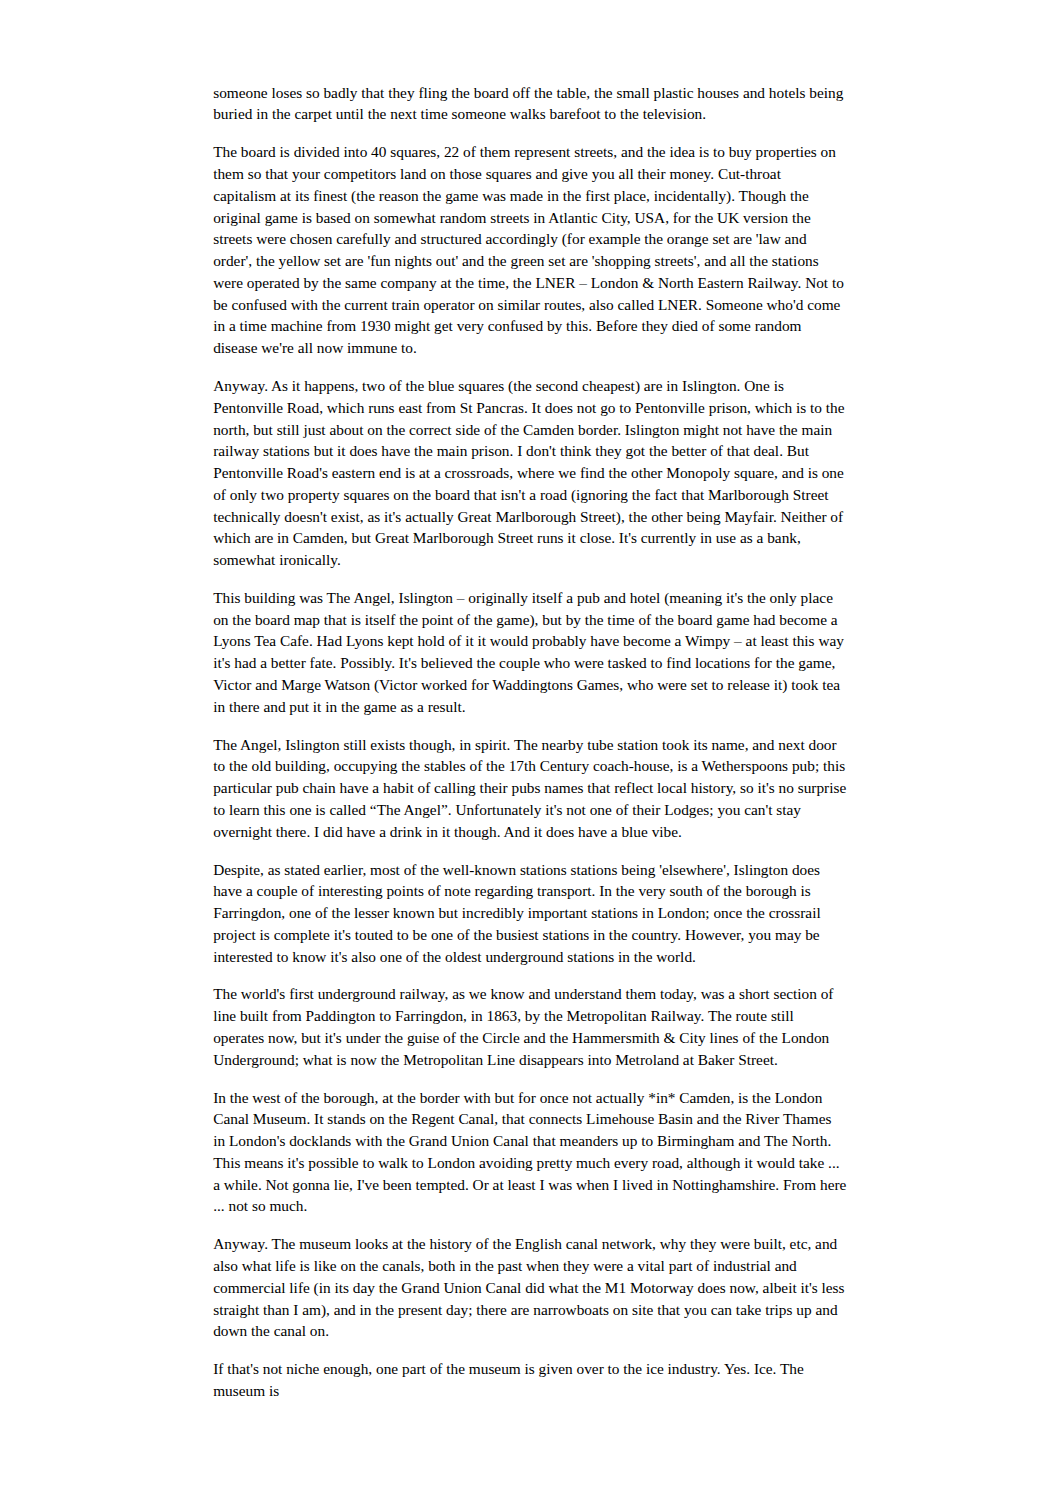someone loses so badly that they fling the board off the table, the small plastic houses and hotels being buried in the carpet until the next time someone walks barefoot to the television.
The board is divided into 40 squares, 22 of them represent streets, and the idea is to buy properties on them so that your competitors land on those squares and give you all their money. Cut-throat capitalism at its finest (the reason the game was made in the first place, incidentally). Though the original game is based on somewhat random streets in Atlantic City, USA, for the UK version the streets were chosen carefully and structured accordingly (for example the orange set are 'law and order', the yellow set are 'fun nights out' and the green set are 'shopping streets', and all the stations were operated by the same company at the time, the LNER – London & North Eastern Railway. Not to be confused with the current train operator on similar routes, also called LNER. Someone who'd come in a time machine from 1930 might get very confused by this. Before they died of some random disease we're all now immune to.
Anyway. As it happens, two of the blue squares (the second cheapest) are in Islington. One is Pentonville Road, which runs east from St Pancras. It does not go to Pentonville prison, which is to the north, but still just about on the correct side of the Camden border. Islington might not have the main railway stations but it does have the main prison. I don't think they got the better of that deal. But Pentonville Road's eastern end is at a crossroads, where we find the other Monopoly square, and is one of only two property squares on the board that isn't a road (ignoring the fact that Marlborough Street technically doesn't exist, as it's actually Great Marlborough Street), the other being Mayfair. Neither of which are in Camden, but Great Marlborough Street runs it close. It's currently in use as a bank, somewhat ironically.
This building was The Angel, Islington – originally itself a pub and hotel (meaning it's the only place on the board map that is itself the point of the game), but by the time of the board game had become a Lyons Tea Cafe. Had Lyons kept hold of it it would probably have become a Wimpy – at least this way it's had a better fate. Possibly. It's believed the couple who were tasked to find locations for the game, Victor and Marge Watson (Victor worked for Waddingtons Games, who were set to release it) took tea in there and put it in the game as a result.
The Angel, Islington still exists though, in spirit. The nearby tube station took its name, and next door to the old building, occupying the stables of the 17th Century coach-house, is a Wetherspoons pub; this particular pub chain have a habit of calling their pubs names that reflect local history, so it's no surprise to learn this one is called “The Angel”. Unfortunately it's not one of their Lodges; you can't stay overnight there. I did have a drink in it though. And it does have a blue vibe.
Despite, as stated earlier, most of the well-known stations stations being 'elsewhere', Islington does have a couple of interesting points of note regarding transport. In the very south of the borough is Farringdon, one of the lesser known but incredibly important stations in London; once the crossrail project is complete it's touted to be one of the busiest stations in the country. However, you may be interested to know it's also one of the oldest underground stations in the world.
The world's first underground railway, as we know and understand them today, was a short section of line built from Paddington to Farringdon, in 1863, by the Metropolitan Railway. The route still operates now, but it's under the guise of the Circle and the Hammersmith & City lines of the London Underground; what is now the Metropolitan Line disappears into Metroland at Baker Street.
In the west of the borough, at the border with but for once not actually *in* Camden, is the London Canal Museum. It stands on the Regent Canal, that connects Limehouse Basin and the River Thames in London's docklands with the Grand Union Canal that meanders up to Birmingham and The North. This means it's possible to walk to London avoiding pretty much every road, although it would take ... a while. Not gonna lie, I've been tempted. Or at least I was when I lived in Nottinghamshire. From here ... not so much.
Anyway. The museum looks at the history of the English canal network, why they were built, etc, and also what life is like on the canals, both in the past when they were a vital part of industrial and commercial life (in its day the Grand Union Canal did what the M1 Motorway does now, albeit it's less straight than I am), and in the present day; there are narrowboats on site that you can take trips up and down the canal on.
If that's not niche enough, one part of the museum is given over to the ice industry. Yes. Ice. The museum is